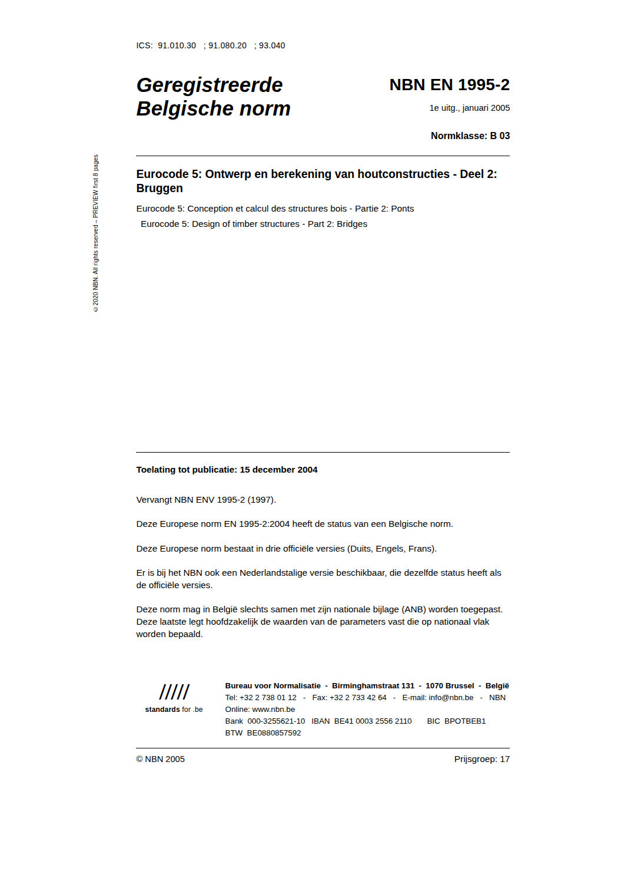©2020 NBN. All rights reserved – PREVIEW first 8 pages
ICS: 91.010.30 ; 91.080.20 ; 93.040
Geregistreerde
Belgische norm
NBN EN 1995-2
1e uitg., januari 2005
Normklasse: B 03
Eurocode 5: Ontwerp en berekening van houtconstructies - Deel 2: Bruggen
Eurocode 5: Conception et calcul des structures bois - Partie 2: Ponts
Eurocode 5: Design of timber structures - Part 2: Bridges
Toelating tot publicatie: 15 december 2004
Vervangt NBN ENV 1995-2 (1997).
Deze Europese norm EN 1995-2:2004 heeft de status van een Belgische norm.
Deze Europese norm bestaat in drie officiële versies (Duits, Engels, Frans).
Er is bij het NBN ook een Nederlandstalige versie beschikbaar, die dezelfde status heeft als de officiële versies.
Deze norm mag in België slechts samen met zijn nationale bijlage (ANB) worden toegepast. Deze laatste legt hoofdzakelijk de waarden van de parameters vast die op nationaal vlak worden bepaald.
///// standards for .be
Bureau voor Normalisatie - Birminghamstraat 131 - 1070 Brussel - België
Tel: +32 2 738 01 12 - Fax: +32 2 733 42 64 - E-mail: info@nbn.be - NBN Online: www.nbn.be
Bank 000-3255621-10 IBAN BE41 0003 2556 2110 BIC BPOTBEB1 BTW BE0880857592
© NBN 2005
Prijsgroep: 17